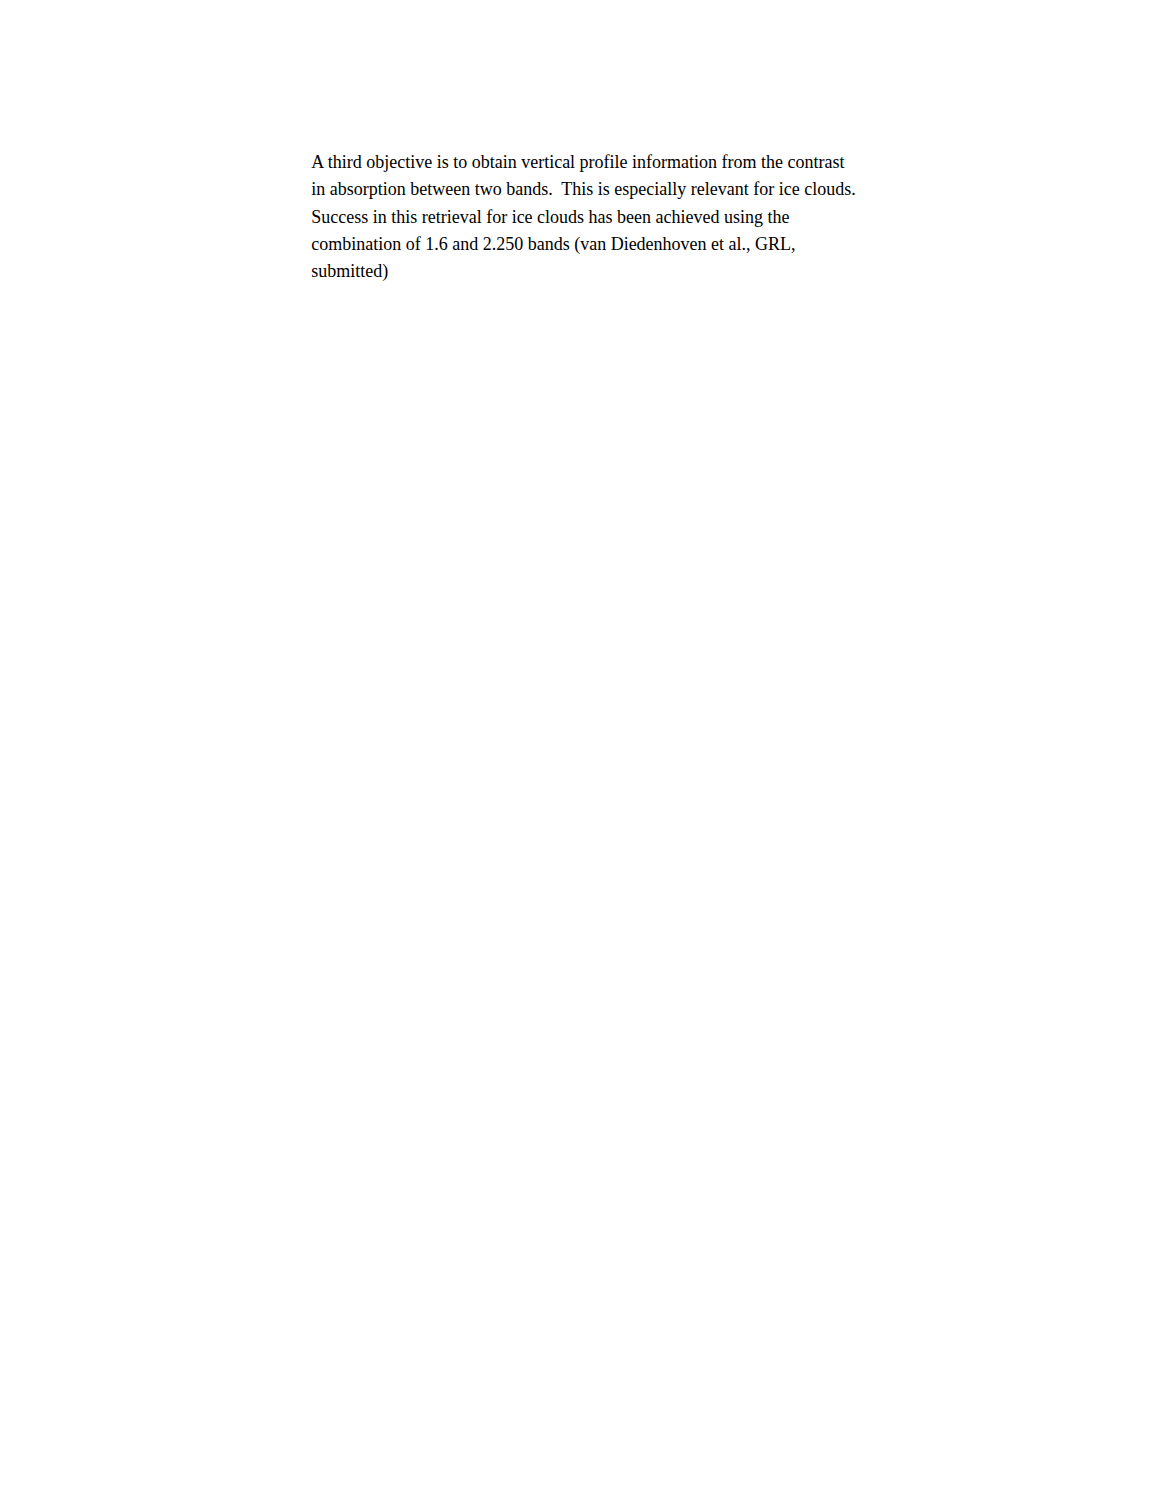A third objective is to obtain vertical profile information from the contrast in absorption between two bands. This is especially relevant for ice clouds. Success in this retrieval for ice clouds has been achieved using the combination of 1.6 and 2.250 bands (van Diedenhoven et al., GRL, submitted)